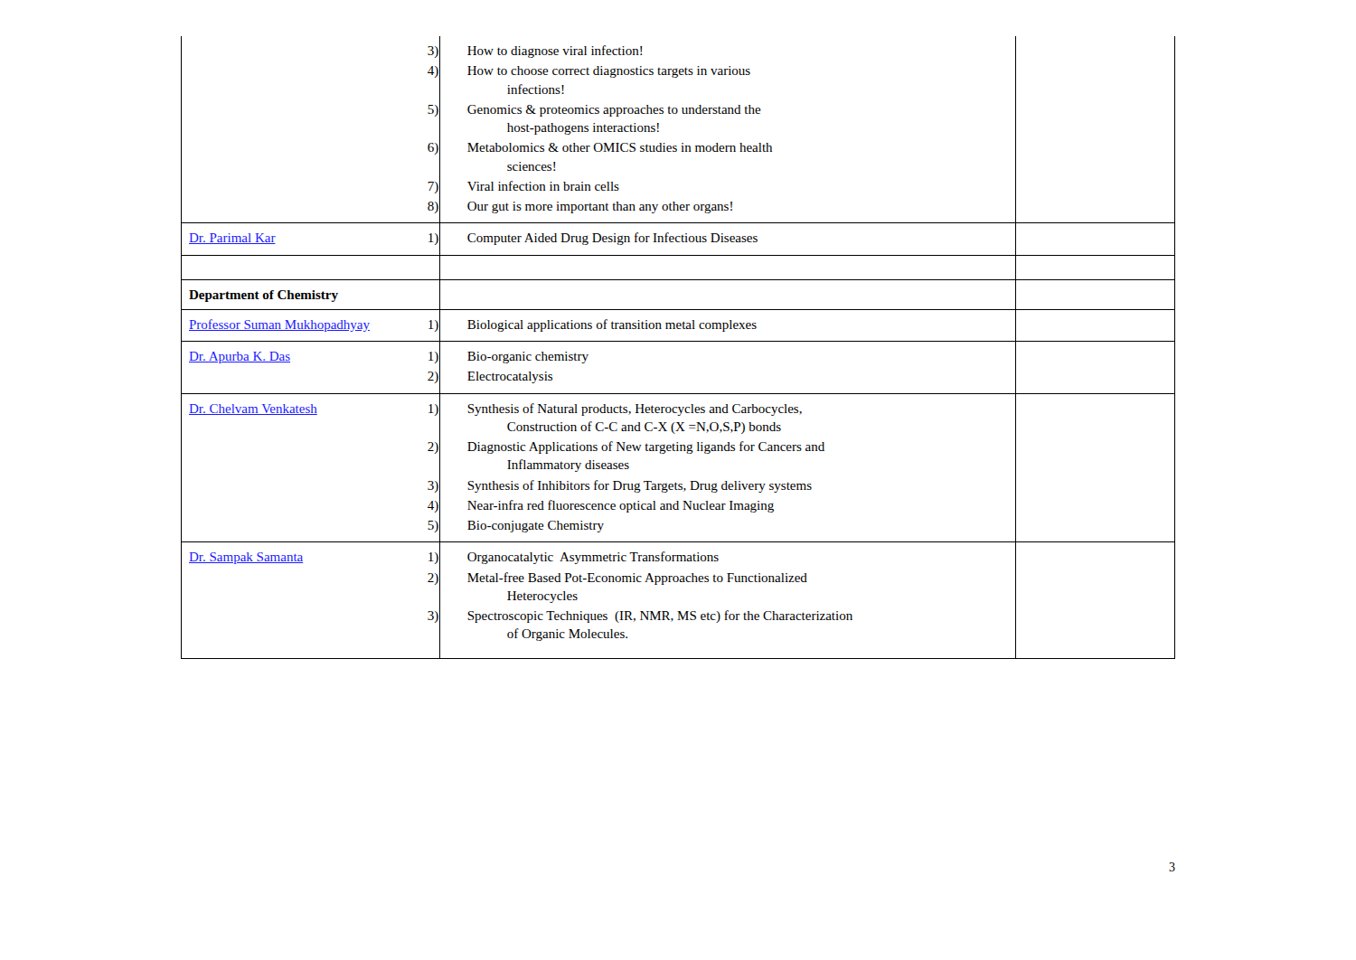| | 3) How to diagnose viral infection! 4) How to choose correct diagnostics targets in various infections! 5) Genomics & proteomics approaches to understand the host-pathogens interactions! 6) Metabolomics & other OMICS studies in modern health sciences! 7) Viral infection in brain cells 8) Our gut is more important than any other organs! | |
| Dr. Parimal Kar | 1) Computer Aided Drug Design for Infectious Diseases | |
| Department of Chemistry | | |
| Professor Suman Mukhopadhyay | 1) Biological applications of transition metal complexes | |
| Dr. Apurba K. Das | 1) Bio-organic chemistry 2) Electrocatalysis | |
| Dr. Chelvam Venkatesh | 1) Synthesis of Natural products, Heterocycles and Carbocycles, Construction of C-C and C-X (X =N,O,S,P) bonds 2) Diagnostic Applications of New targeting ligands for Cancers and Inflammatory diseases 3) Synthesis of Inhibitors for Drug Targets, Drug delivery systems 4) Near-infra red fluorescence optical and Nuclear Imaging 5) Bio-conjugate Chemistry | |
| Dr. Sampak Samanta | 1) Organocatalytic Asymmetric Transformations 2) Metal-free Based Pot-Economic Approaches to Functionalized Heterocycles 3) Spectroscopic Techniques (IR, NMR, MS etc) for the Characterization of Organic Molecules. | |
3